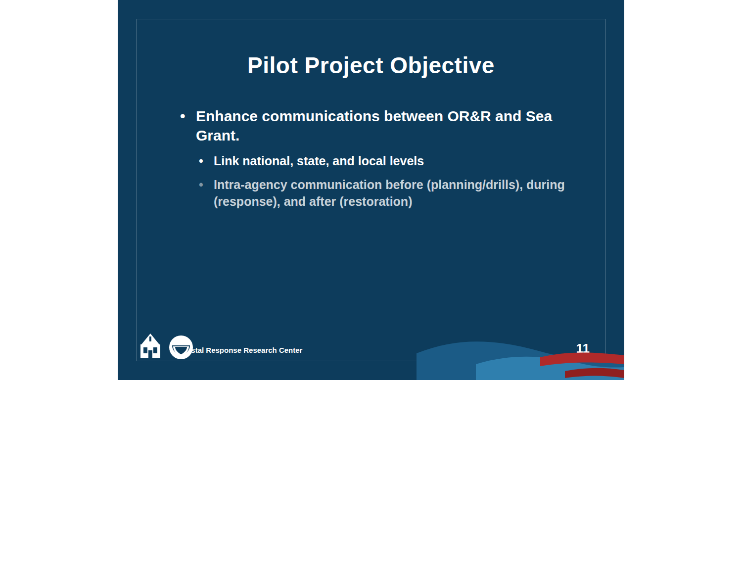Pilot Project Objective
Enhance communications between OR&R and Sea Grant.
Link national, state, and local levels
Intra-agency communication before (planning/drills), during (response), and after (restoration)
Coastal Response Research Center
11